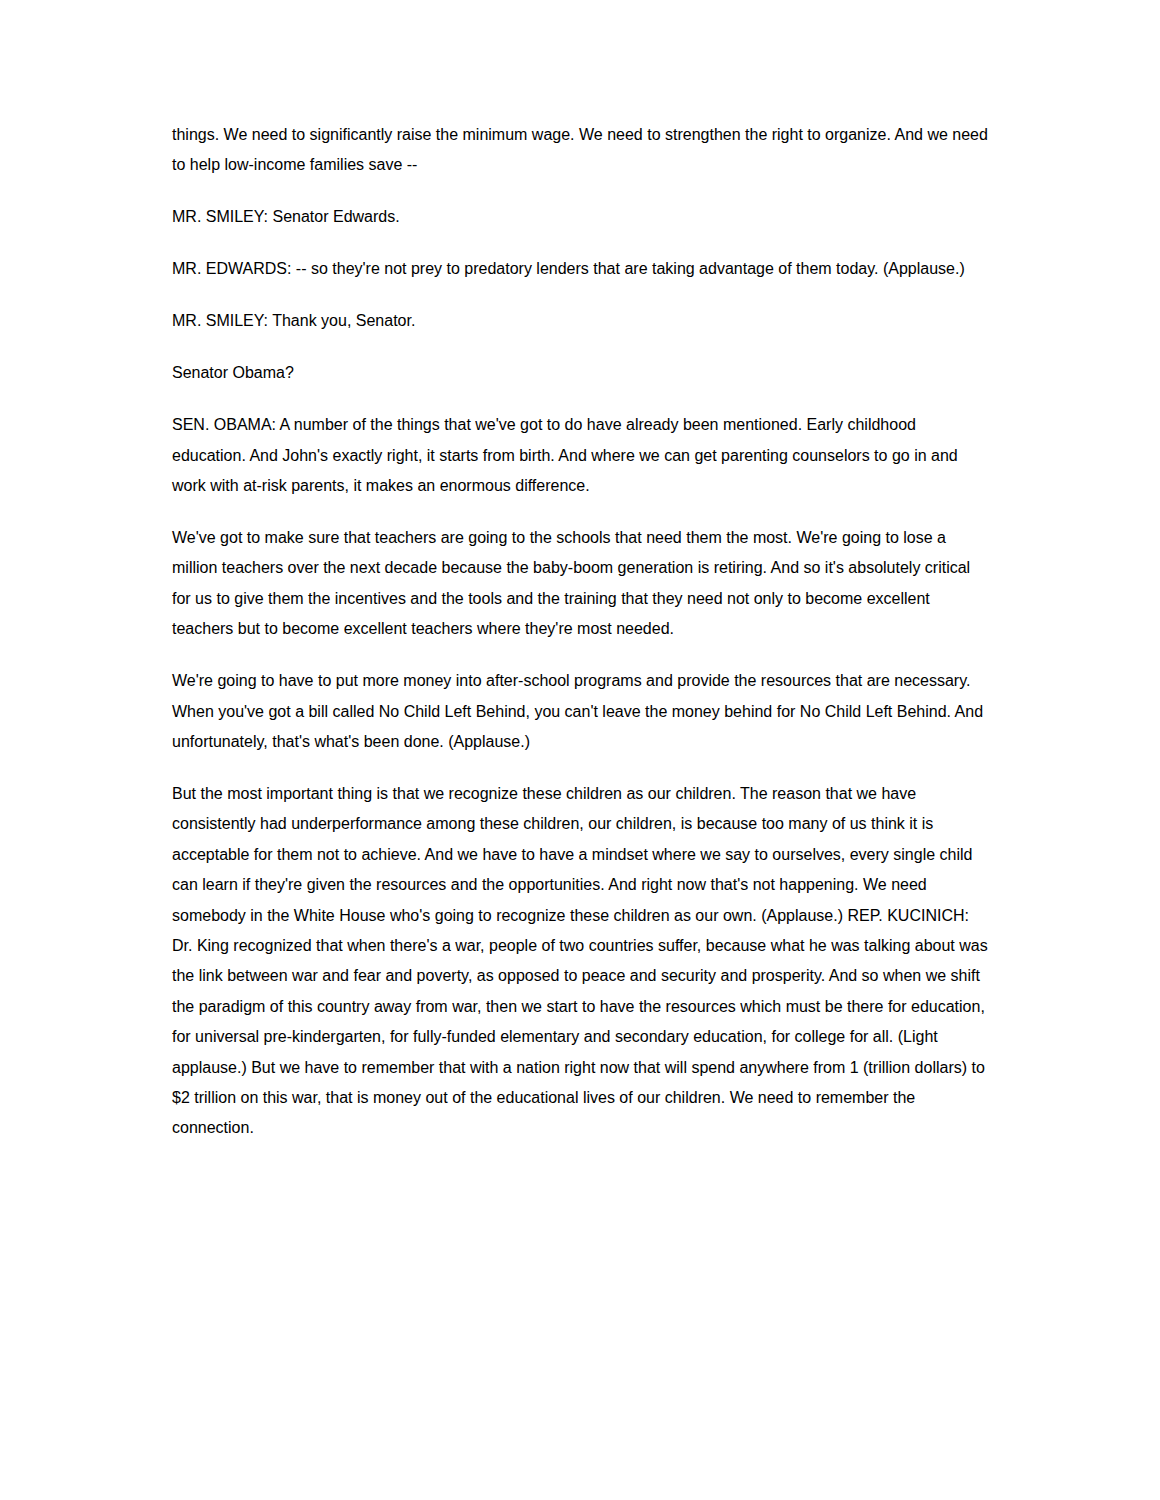things. We need to significantly raise the minimum wage. We need to strengthen the right to organize. And we need to help low-income families save --
MR. SMILEY: Senator Edwards.
MR. EDWARDS: -- so they're not prey to predatory lenders that are taking advantage of them today. (Applause.)
MR. SMILEY: Thank you, Senator.
Senator Obama?
SEN. OBAMA: A number of the things that we've got to do have already been mentioned. Early childhood education. And John's exactly right, it starts from birth. And where we can get parenting counselors to go in and work with at-risk parents, it makes an enormous difference.
We've got to make sure that teachers are going to the schools that need them the most. We're going to lose a million teachers over the next decade because the baby-boom generation is retiring. And so it's absolutely critical for us to give them the incentives and the tools and the training that they need not only to become excellent teachers but to become excellent teachers where they're most needed.
We're going to have to put more money into after-school programs and provide the resources that are necessary. When you've got a bill called No Child Left Behind, you can't leave the money behind for No Child Left Behind. And unfortunately, that's what's been done. (Applause.)
But the most important thing is that we recognize these children as our children. The reason that we have consistently had underperformance among these children, our children, is because too many of us think it is acceptable for them not to achieve. And we have to have a mindset where we say to ourselves, every single child can learn if they're given the resources and the opportunities. And right now that's not happening. We need somebody in the White House who's going to recognize these children as our own. (Applause.) REP. KUCINICH: Dr. King recognized that when there's a war, people of two countries suffer, because what he was talking about was the link between war and fear and poverty, as opposed to peace and security and prosperity. And so when we shift the paradigm of this country away from war, then we start to have the resources which must be there for education, for universal pre-kindergarten, for fully-funded elementary and secondary education, for college for all. (Light applause.) But we have to remember that with a nation right now that will spend anywhere from 1 (trillion dollars) to $2 trillion on this war, that is money out of the educational lives of our children. We need to remember the connection.